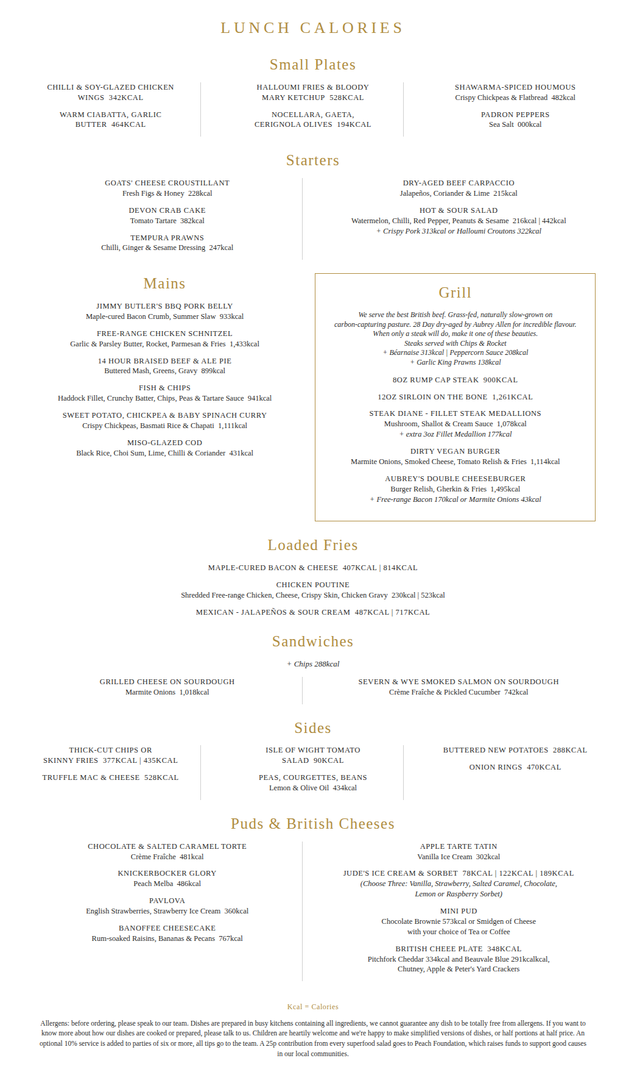Lunch Calories
Small Plates
Chilli & Soy-Glazed Chicken Wings 342kcal
Warm Ciabatta, Garlic Butter 464kcal
Halloumi Fries & Bloody
Mary Ketchup 528kcal
Nocellara, Gaeta,
Cerignola Olives 194kcal
Shawarma-Spiced Houmous
Crispy Chickpeas & Flatbread 482kcal
Padron Peppers
Sea Salt 000kcal
Starters
Goats' Cheese Croustillant
Fresh Figs & Honey 228kcal
Devon Crab Cake
Tomato Tartare 382kcal
Tempura Prawns
Chilli, Ginger & Sesame Dressing 247kcal
Dry-Aged Beef Carpaccio
Jalapeños, Coriander & Lime 215kcal
Hot & Sour Salad
Watermelon, Chilli, Red Pepper, Peanuts & Sesame 216kcal | 442kcal
+ Crispy Pork 313kcal or Halloumi Croutons 322kcal
Mains
Jimmy Butler's BBQ Pork Belly
Maple-cured Bacon Crumb, Summer Slaw 933kcal
Free-Range Chicken Schnitzel
Garlic & Parsley Butter, Rocket, Parmesan & Fries 1,433kcal
14 Hour Braised Beef & Ale Pie
Buttered Mash, Greens, Gravy 899kcal
Fish & Chips
Haddock Fillet, Crunchy Batter, Chips, Peas & Tartare Sauce 941kcal
Sweet Potato, Chickpea & Baby Spinach Curry
Crispy Chickpeas, Basmati Rice & Chapati 1,111kcal
Miso-Glazed Cod
Black Rice, Choi Sum, Lime, Chilli & Coriander 431kcal
Grill
We serve the best British beef. Grass-fed, naturally slow-grown on
carbon-capturing pasture. 28 Day dry-aged by Aubrey Allen for incredible flavour.
When only a steak will do, make it one of these beauties.
Steaks served with Chips & Rocket
+ Béarnaise 313kcal | Peppercorn Sauce 208kcal
+ Garlic King Prawns 138kcal
8oz Rump Cap Steak 900kcal
12oz Sirloin on the Bone 1,261kcal
Steak Diane - Fillet Steak Medallions
Mushroom, Shallot & Cream Sauce 1,078kcal
+ extra 3oz Fillet Medallion 177kcal
Dirty Vegan Burger
Marmite Onions, Smoked Cheese, Tomato Relish & Fries 1,114kcal
Aubrey's Double Cheeseburger
Burger Relish, Gherkin & Fries 1,495kcal
+ Free-range Bacon 170kcal or Marmite Onions 43kcal
Loaded Fries
Maple-Cured Bacon & Cheese 407kcal | 814kcal
Chicken Poutine
Shredded Free-range Chicken, Cheese, Crispy Skin, Chicken Gravy 230kcal | 523kcal
Mexican - Jalapeños & Sour Cream 487kcal | 717kcal
Sandwiches
+ Chips 288kcal
Grilled Cheese on Sourdough
Marmite Onions 1,018kcal
Severn & Wye Smoked Salmon on Sourdough
Crème Fraîche & Pickled Cucumber 742kcal
Sides
Thick-Cut Chips or
Skinny Fries 377kcal | 435kcal
Truffle Mac & Cheese 528kcal
Isle of Wight Tomato Salad 90kcal
Peas, Courgettes, Beans
Lemon & Olive Oil 434kcal
Buttered New Potatoes 288kcal
Onion Rings 470kcal
Puds & British Cheeses
Chocolate & Salted Caramel Torte
Crème Fraîche 481kcal
Knickerbocker Glory
Peach Melba 486kcal
Pavlova
English Strawberries, Strawberry Ice Cream 360kcal
Banoffee Cheesecake
Rum-soaked Raisins, Bananas & Pecans 767kcal
Apple Tarte Tatin
Vanilla Ice Cream 302kcal
Jude's Ice Cream & Sorbet 78kcal | 122kcal | 189kcal
(Choose Three: Vanilla, Strawberry, Salted Caramel, Chocolate,
Lemon or Raspberry Sorbet)
Mini Pud
Chocolate Brownie 573kcal or Smidgen of Cheese
with your choice of Tea or Coffee
British Cheee Plate 348kcal
Pitchfork Cheddar 334kcal and Beauvale Blue 291kcalkcal,
Chutney, Apple & Peter's Yard Crackers
Kcal = Calories
Allergens: before ordering, please speak to our team. Dishes are prepared in busy kitchens containing all ingredients, we cannot guarantee any dish to be totally free from allergens. If you want to know more about how our dishes are cooked or prepared, please talk to us. Children are heartily welcome and we're happy to make simplified versions of dishes, or half portions at half price. An optional 10% service is added to parties of six or more, all tips go to the team. A 25p contribution from every superfood salad goes to Peach Foundation, which raises funds to support good causes in our local communities.